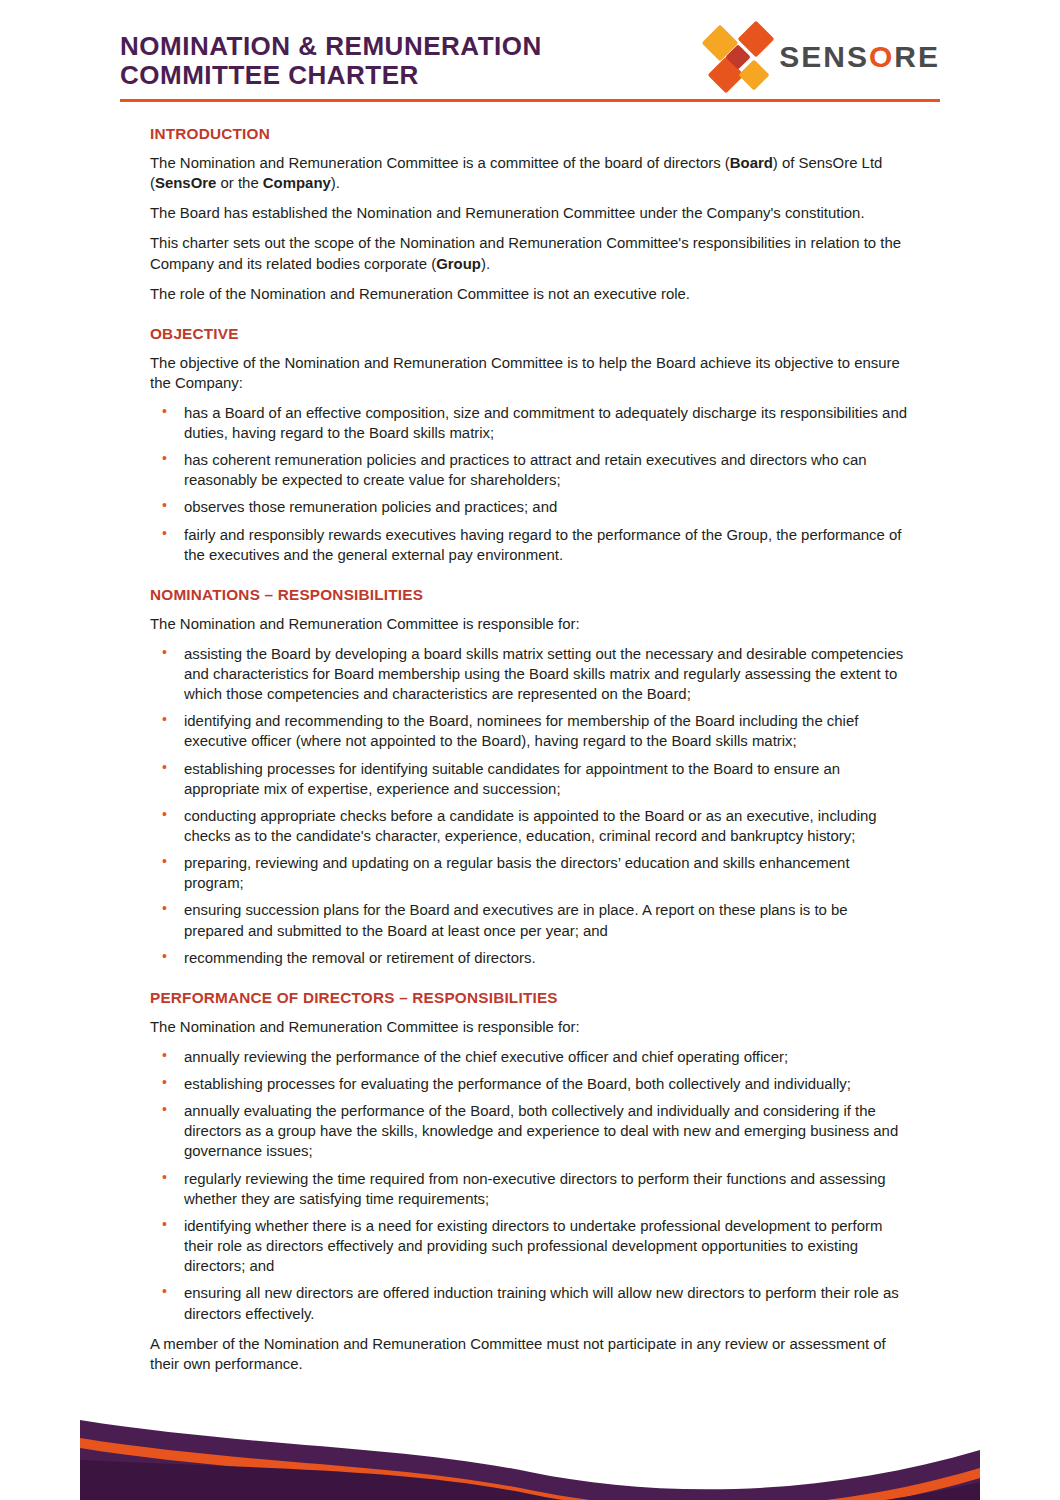Nomination & Remuneration Committee Charter
SensOre
Introduction
The Nomination and Remuneration Committee is a committee of the board of directors (Board) of SensOre Ltd (SensOre or the Company).
The Board has established the Nomination and Remuneration Committee under the Company's constitution.
This charter sets out the scope of the Nomination and Remuneration Committee's responsibilities in relation to the Company and its related bodies corporate (Group).
The role of the Nomination and Remuneration Committee is not an executive role.
Objective
The objective of the Nomination and Remuneration Committee is to help the Board achieve its objective to ensure the Company:
has a Board of an effective composition, size and commitment to adequately discharge its responsibilities and duties, having regard to the Board skills matrix;
has coherent remuneration policies and practices to attract and retain executives and directors who can reasonably be expected to create value for shareholders;
observes those remuneration policies and practices; and
fairly and responsibly rewards executives having regard to the performance of the Group, the performance of the executives and the general external pay environment.
Nominations – Responsibilities
The Nomination and Remuneration Committee is responsible for:
assisting the Board by developing a board skills matrix setting out the necessary and desirable competencies and characteristics for Board membership using the Board skills matrix and regularly assessing the extent to which those competencies and characteristics are represented on the Board;
identifying and recommending to the Board, nominees for membership of the Board including the chief executive officer (where not appointed to the Board), having regard to the Board skills matrix;
establishing processes for identifying suitable candidates for appointment to the Board to ensure an appropriate mix of expertise, experience and succession;
conducting appropriate checks before a candidate is appointed to the Board or as an executive, including checks as to the candidate's character, experience, education, criminal record and bankruptcy history;
preparing, reviewing and updating on a regular basis the directors’ education and skills enhancement program;
ensuring succession plans for the Board and executives are in place. A report on these plans is to be prepared and submitted to the Board at least once per year; and
recommending the removal or retirement of directors.
Performance of Directors – Responsibilities
The Nomination and Remuneration Committee is responsible for:
annually reviewing the performance of the chief executive officer and chief operating officer;
establishing processes for evaluating the performance of the Board, both collectively and individually;
annually evaluating the performance of the Board, both collectively and individually and considering if the directors as a group have the skills, knowledge and experience to deal with new and emerging business and governance issues;
regularly reviewing the time required from non-executive directors to perform their functions and assessing whether they are satisfying time requirements;
identifying whether there is a need for existing directors to undertake professional development to perform their role as directors effectively and providing such professional development opportunities to existing directors; and
ensuring all new directors are offered induction training which will allow new directors to perform their role as directors effectively.
A member of the Nomination and Remuneration Committee must not participate in any review or assessment of their own performance.